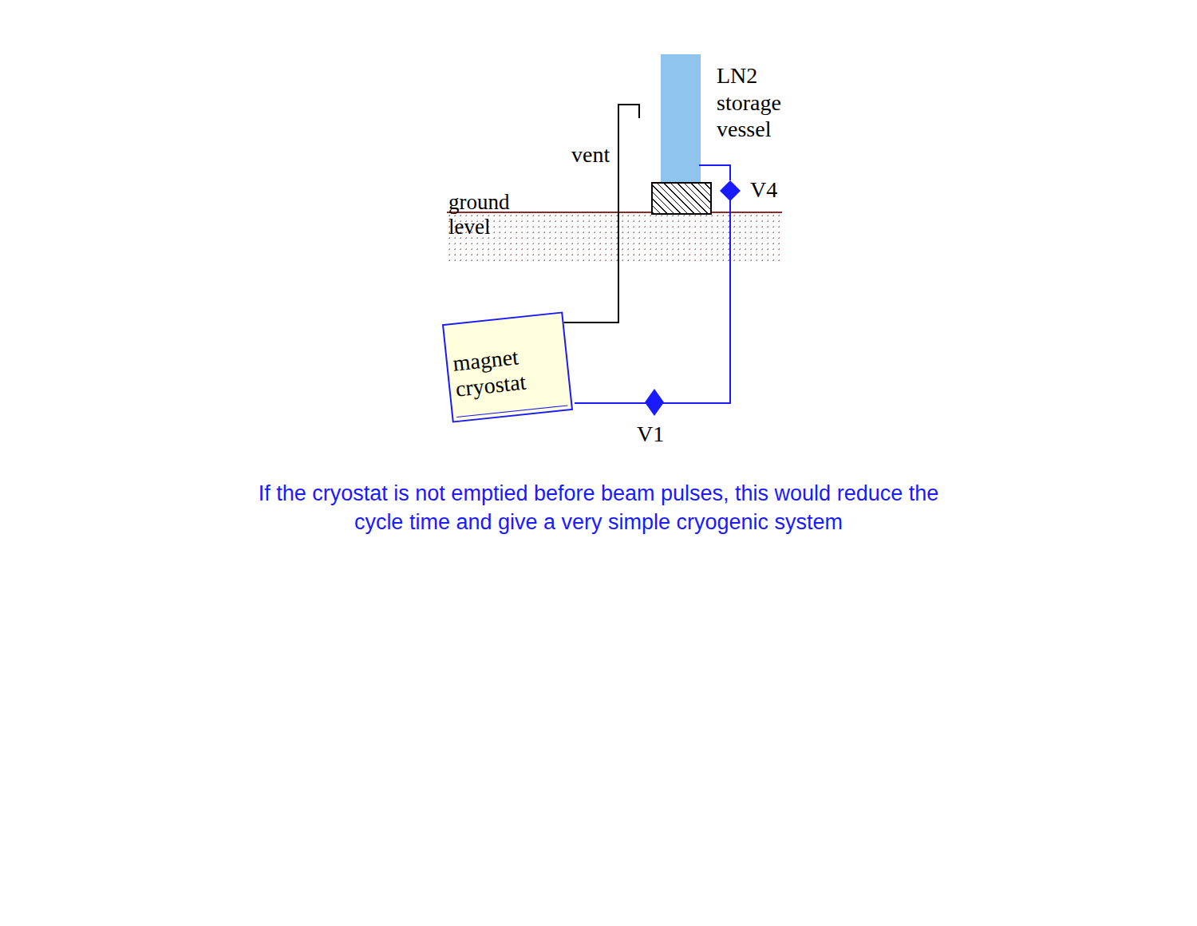ground
level
LN2
storage
vessel
vent
V4
V1
magnet
cryostat
If the cryostat is not emptied before beam pulses, this would reduce the cycle time and give a very simple cryogenic system